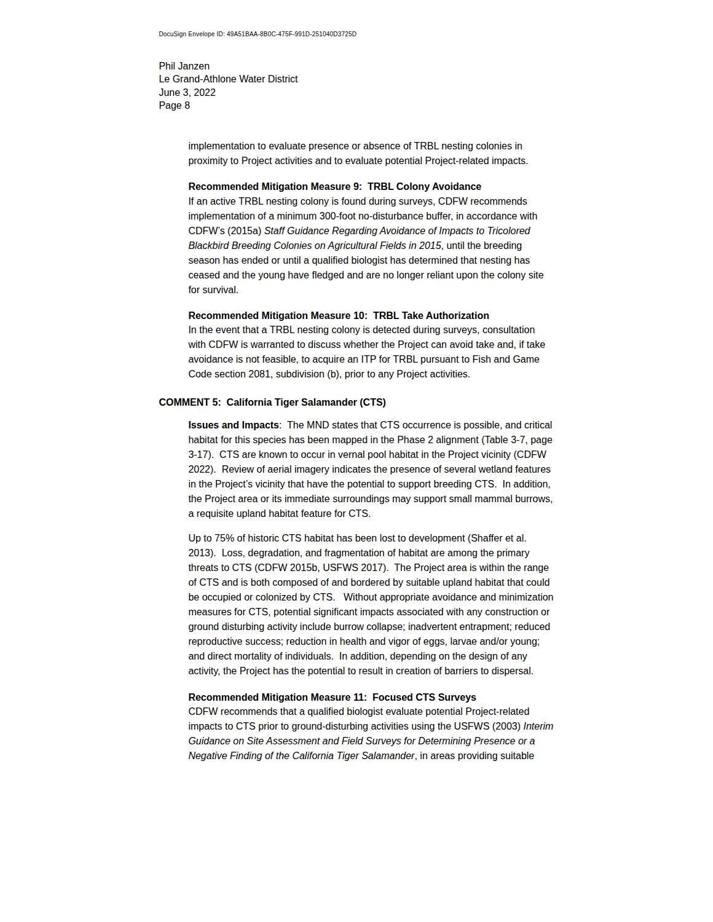DocuSign Envelope ID: 49A51BAA-8B0C-475F-991D-251040D3725D
Phil Janzen
Le Grand-Athlone Water District
June 3, 2022
Page 8
implementation to evaluate presence or absence of TRBL nesting colonies in proximity to Project activities and to evaluate potential Project-related impacts.
Recommended Mitigation Measure 9: TRBL Colony Avoidance
If an active TRBL nesting colony is found during surveys, CDFW recommends implementation of a minimum 300-foot no-disturbance buffer, in accordance with CDFW’s (2015a) Staff Guidance Regarding Avoidance of Impacts to Tricolored Blackbird Breeding Colonies on Agricultural Fields in 2015, until the breeding season has ended or until a qualified biologist has determined that nesting has ceased and the young have fledged and are no longer reliant upon the colony site for survival.
Recommended Mitigation Measure 10: TRBL Take Authorization
In the event that a TRBL nesting colony is detected during surveys, consultation with CDFW is warranted to discuss whether the Project can avoid take and, if take avoidance is not feasible, to acquire an ITP for TRBL pursuant to Fish and Game Code section 2081, subdivision (b), prior to any Project activities.
COMMENT 5: California Tiger Salamander (CTS)
Issues and Impacts: The MND states that CTS occurrence is possible, and critical habitat for this species has been mapped in the Phase 2 alignment (Table 3-7, page 3-17). CTS are known to occur in vernal pool habitat in the Project vicinity (CDFW 2022). Review of aerial imagery indicates the presence of several wetland features in the Project’s vicinity that have the potential to support breeding CTS. In addition, the Project area or its immediate surroundings may support small mammal burrows, a requisite upland habitat feature for CTS.
Up to 75% of historic CTS habitat has been lost to development (Shaffer et al. 2013). Loss, degradation, and fragmentation of habitat are among the primary threats to CTS (CDFW 2015b, USFWS 2017). The Project area is within the range of CTS and is both composed of and bordered by suitable upland habitat that could be occupied or colonized by CTS. Without appropriate avoidance and minimization measures for CTS, potential significant impacts associated with any construction or ground disturbing activity include burrow collapse; inadvertent entrapment; reduced reproductive success; reduction in health and vigor of eggs, larvae and/or young; and direct mortality of individuals. In addition, depending on the design of any activity, the Project has the potential to result in creation of barriers to dispersal.
Recommended Mitigation Measure 11: Focused CTS Surveys
CDFW recommends that a qualified biologist evaluate potential Project-related impacts to CTS prior to ground-disturbing activities using the USFWS (2003) Interim Guidance on Site Assessment and Field Surveys for Determining Presence or a Negative Finding of the California Tiger Salamander, in areas providing suitable